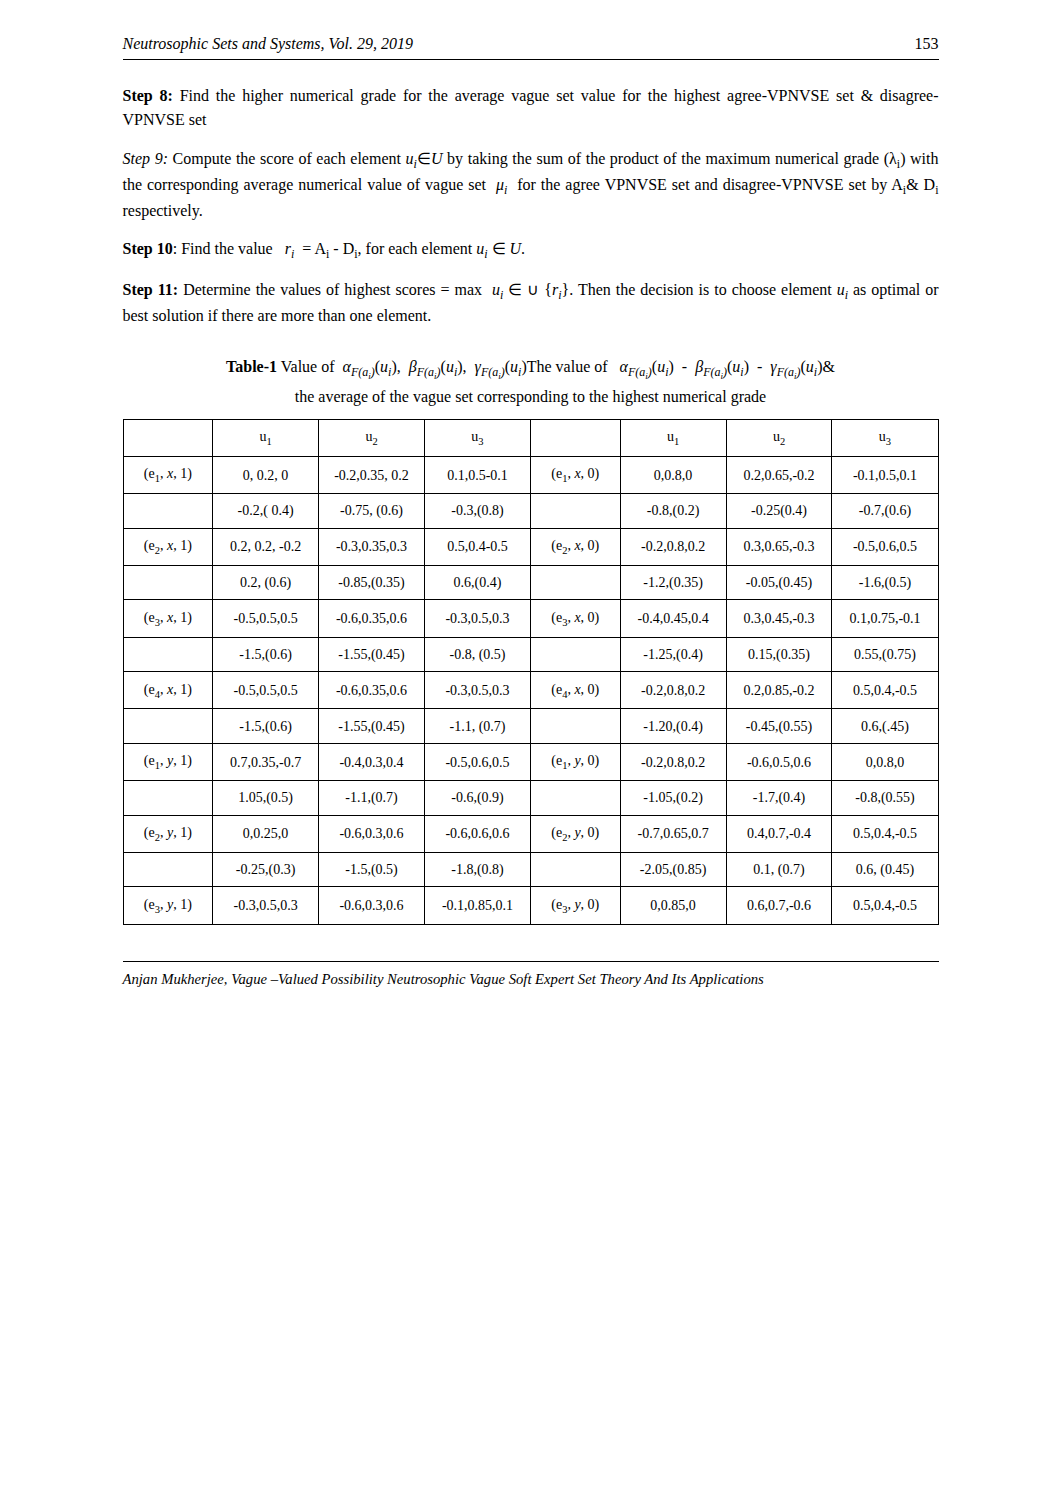Neutrosophic Sets and Systems, Vol. 29, 2019 153
Step 8: Find the higher numerical grade for the average vague set value for the highest agree-VPNVSE set & disagree-VPNVSE set
Step 9: Compute the score of each element ui∈U by taking the sum of the product of the maximum numerical grade (λi) with the corresponding average numerical value of vague set μi for the agree VPNVSE set and disagree-VPNVSE set by Ai& Di respectively.
Step 10: Find the value ri = Ai - Di, for each element ui ∈ U.
Step 11: Determine the values of highest scores = max ui ∈ ∪ {ri}. Then the decision is to choose element ui as optimal or best solution if there are more than one element.
Table-1 Value of αF(ai)(ui), βF(ai)(ui), γF(ai)(ui)The value of αF(ai)(ui) - βF(ai)(ui) - γF(ai)(ui)&
the average of the vague set corresponding to the highest numerical grade
| | u 1 | u 2 | u 3 | | u 1 | u 2 | u 3 |
| (e 1 , x , 1) | 0, 0.2, 0 | -0.2,0.35, 0.2 | 0.1,0.5-0.1 | (e 1 , x , 0) | 0,0.8,0 | 0.2,0.65,-0.2 | -0.1,0.5,0.1 |
| | -0.2,( 0.4) | -0.75, (0.6) | -0.3,(0.8) | | -0.8,(0.2) | -0.25(0.4) | -0.7,(0.6) |
| (e 2 , x , 1) | 0.2, 0.2, -0.2 | -0.3,0.35,0.3 | 0.5,0.4-0.5 | (e 2 , x , 0) | -0.2,0.8,0.2 | 0.3,0.65,-0.3 | -0.5,0.6,0.5 |
| | 0.2, (0.6) | -0.85,(0.35) | 0.6,(0.4) | | -1.2,(0.35) | -0.05,(0.45) | -1.6,(0.5) |
| (e 3 , x , 1) | -0.5,0.5,0.5 | -0.6,0.35,0.6 | -0.3,0.5,0.3 | (e 3 , x , 0) | -0.4,0.45,0.4 | 0.3,0.45,-0.3 | 0.1,0.75,-0.1 |
| | -1.5,(0.6) | -1.55,(0.45) | -0.8, (0.5) | | -1.25,(0.4) | 0.15,(0.35) | 0.55,(0.75) |
| (e 4 , x , 1) | -0.5,0.5,0.5 | -0.6,0.35,0.6 | -0.3,0.5,0.3 | (e 4 , x , 0) | -0.2,0.8,0.2 | 0.2,0.85,-0.2 | 0.5,0.4,-0.5 |
| | -1.5,(0.6) | -1.55,(0.45) | -1.1, (0.7) | | -1.20,(0.4) | -0.45,(0.55) | 0.6,(.45) |
| (e 1 , y , 1) | 0.7,0.35,-0.7 | -0.4,0.3,0.4 | -0.5,0.6,0.5 | (e 1 , y , 0) | -0.2,0.8,0.2 | -0.6,0.5,0.6 | 0,0.8,0 |
| | 1.05,(0.5) | -1.1,(0.7) | -0.6,(0.9) | | -1.05,(0.2) | -1.7,(0.4) | -0.8,(0.55) |
| (e 2 , y , 1) | 0,0.25,0 | -0.6,0.3,0.6 | -0.6,0.6,0.6 | (e 2 , y , 0) | -0.7,0.65,0.7 | 0.4,0.7,-0.4 | 0.5,0.4,-0.5 |
| | -0.25,(0.3) | -1.5,(0.5) | -1.8,(0.8) | | -2.05,(0.85) | 0.1, (0.7) | 0.6, (0.45) |
| (e 3 , y , 1) | -0.3,0.5,0.3 | -0.6,0.3,0.6 | -0.1,0.85,0.1 | (e 3 , y , 0) | 0,0.85,0 | 0.6,0.7,-0.6 | 0.5,0.4,-0.5 |
Anjan Mukherjee, Vague –Valued Possibility Neutrosophic Vague Soft Expert Set Theory And Its Applications